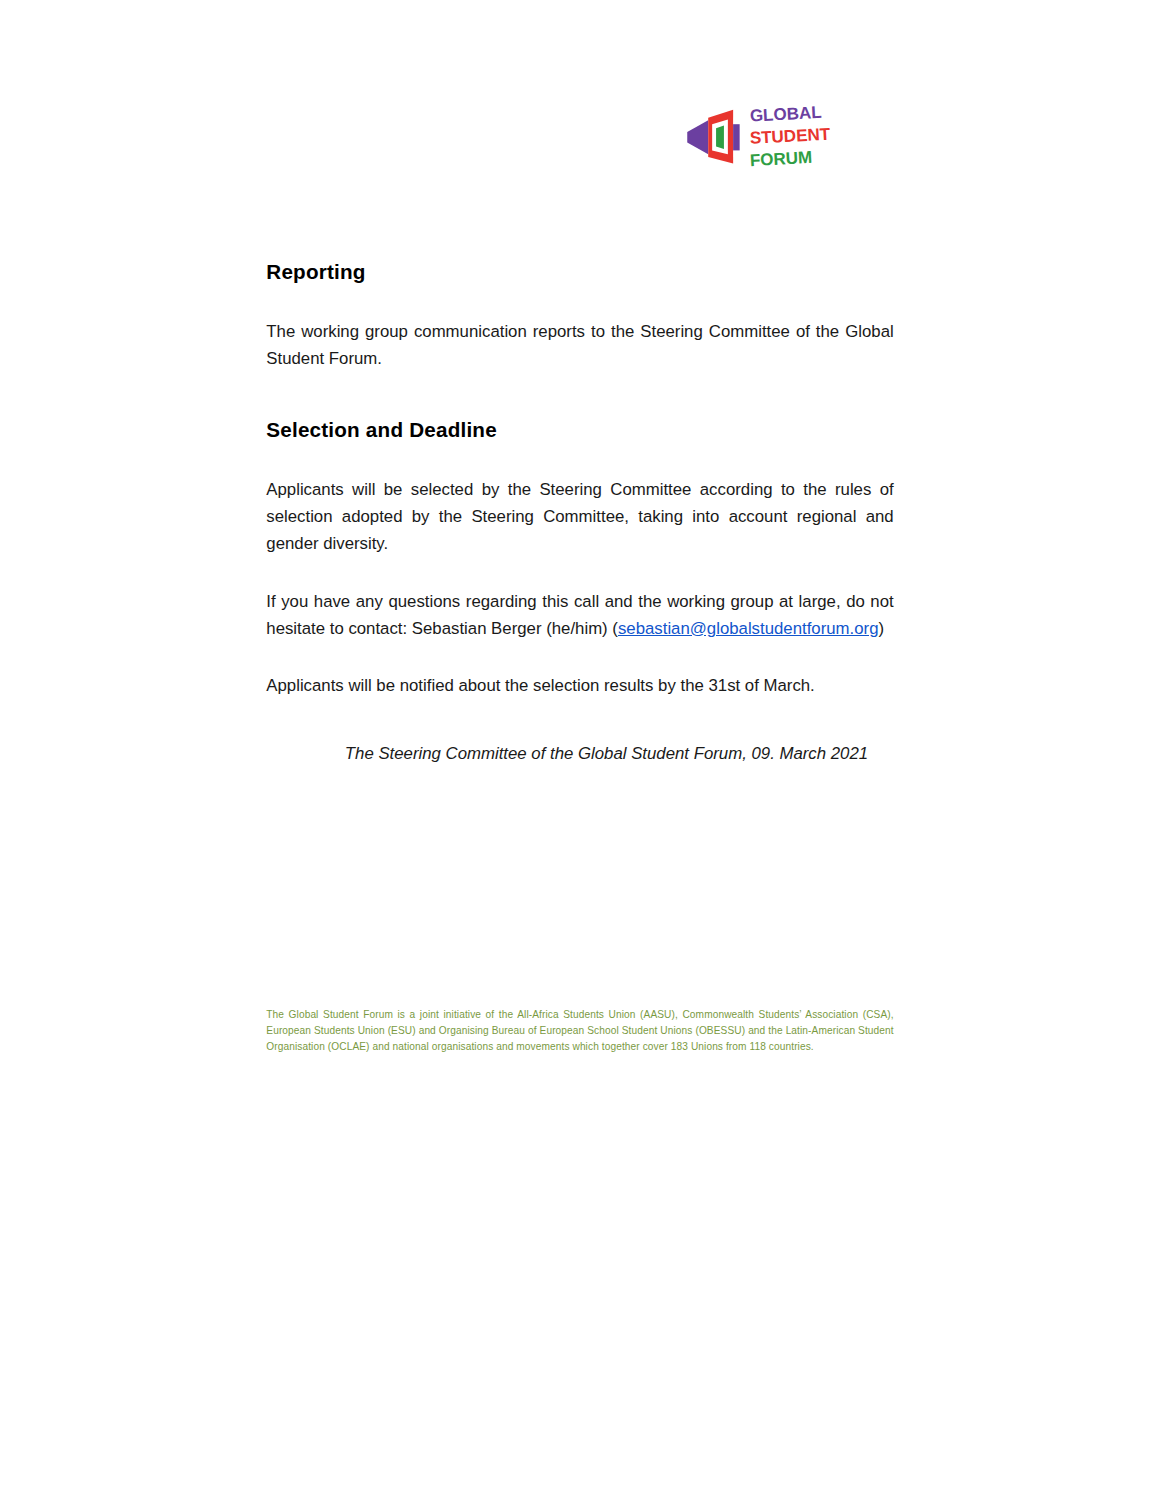GLOBAL STUDENT FORUM
Reporting
The working group communication reports to the Steering Committee of the Global Student Forum.
Selection and Deadline
Applicants will be selected by the Steering Committee according to the rules of selection adopted by the Steering Committee, taking into account regional and gender diversity.
If you have any questions regarding this call and the working group at large, do not hesitate to contact: Sebastian Berger (he/him) (sebastian@globalstudentforum.org)
Applicants will be notified about the selection results by the 31st of March.
The Steering Committee of the Global Student Forum, 09. March 2021
The Global Student Forum is a joint initiative of the All-Africa Students Union (AASU), Commonwealth Students’ Association (CSA), European Students Union (ESU) and Organising Bureau of European School Student Unions (OBESSU) and the Latin-American Student Organisation (OCLAE) and national organisations and movements which together cover 183 Unions from 118 countries.